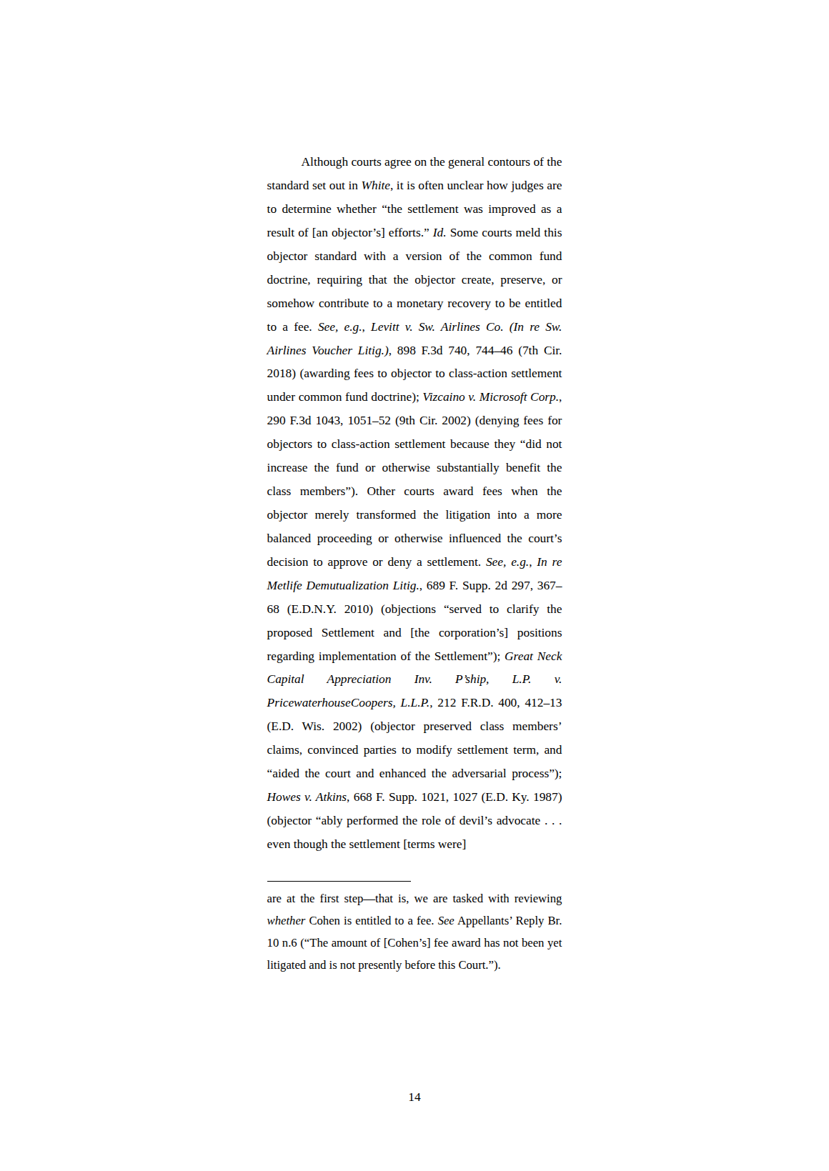Although courts agree on the general contours of the standard set out in White, it is often unclear how judges are to determine whether “the settlement was improved as a result of [an objector’s] efforts.” Id. Some courts meld this objector standard with a version of the common fund doctrine, requiring that the objector create, preserve, or somehow contribute to a monetary recovery to be entitled to a fee. See, e.g., Levitt v. Sw. Airlines Co. (In re Sw. Airlines Voucher Litig.), 898 F.3d 740, 744–46 (7th Cir. 2018) (awarding fees to objector to class-action settlement under common fund doctrine); Vizcaino v. Microsoft Corp., 290 F.3d 1043, 1051–52 (9th Cir. 2002) (denying fees for objectors to class-action settlement because they “did not increase the fund or otherwise substantially benefit the class members”). Other courts award fees when the objector merely transformed the litigation into a more balanced proceeding or otherwise influenced the court’s decision to approve or deny a settlement. See, e.g., In re Metlife Demutualization Litig., 689 F. Supp. 2d 297, 367–68 (E.D.N.Y. 2010) (objections “served to clarify the proposed Settlement and [the corporation’s] positions regarding implementation of the Settlement”); Great Neck Capital Appreciation Inv. P’ship, L.P. v. PricewaterhouseCoopers, L.L.P., 212 F.R.D. 400, 412–13 (E.D. Wis. 2002) (objector preserved class members’ claims, convinced parties to modify settlement term, and “aided the court and enhanced the adversarial process”); Howes v. Atkins, 668 F. Supp. 1021, 1027 (E.D. Ky. 1987) (objector “ably performed the role of devil’s advocate . . . even though the settlement [terms were]
are at the first step—that is, we are tasked with reviewing whether Cohen is entitled to a fee. See Appellants’ Reply Br. 10 n.6 (“The amount of [Cohen’s] fee award has not been yet litigated and is not presently before this Court.”).
14